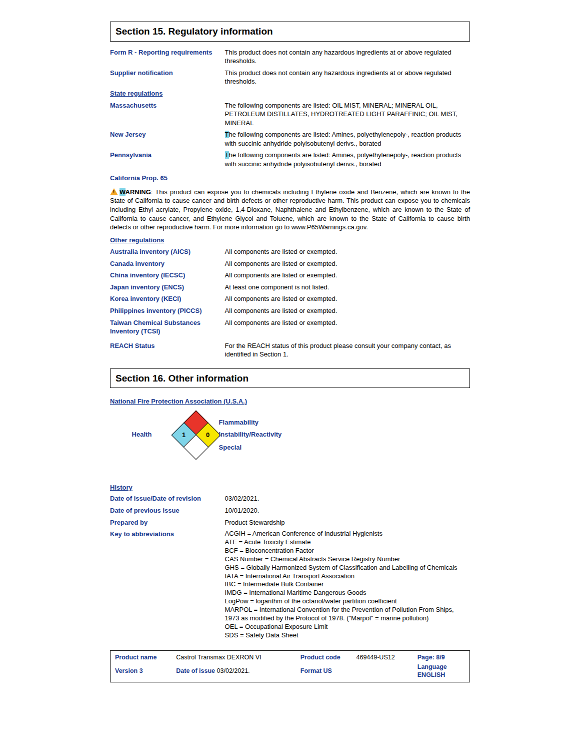Section 15. Regulatory information
| Form R - Reporting requirements | This product does not contain any hazardous ingredients at or above regulated thresholds. |
| Supplier notification | This product does not contain any hazardous ingredients at or above regulated thresholds. |
| State regulations |
| Massachusetts | The following components are listed: OIL MIST, MINERAL; MINERAL OIL, PETROLEUM DISTILLATES, HYDROTREATED LIGHT PARAFFINIC; OIL MIST, MINERAL |
| New Jersey | T he following components are listed: Amines, polyethylenepoly-, reaction products with succinic anhydride polyisobutenyl derivs., borated |
| Pennsylvania | T he following components are listed: Amines, polyethylenepoly-, reaction products with succinic anhydride polyisobutenyl derivs., borated |
| California Prop. 65 | |
WARNING: This product can expose you to chemicals including Ethylene oxide and Benzene, which are known to the State of California to cause cancer and birth defects or other reproductive harm. This product can expose you to chemicals including Ethyl acrylate, Propylene oxide, 1,4-Dioxane, Naphthalene and Ethylbenzene, which are known to the State of California to cause cancer, and Ethylene Glycol and Toluene, which are known to the State of California to cause birth defects or other reproductive harm. For more information go to www.P65Warnings.ca.gov.
| Other regulations |
| Australia inventory (AICS) | All components are listed or exempted. |
| Canada inventory | All components are listed or exempted. |
| China inventory (IECSC) | All components are listed or exempted. |
| Japan inventory (ENCS) | At least one component is not listed. |
| Korea inventory (KECI) | All components are listed or exempted. |
| Philippines inventory (PICCS) | All components are listed or exempted. |
| Taiwan Chemical Substances Inventory (TCSI) | All components are listed or exempted. |
| REACH Status | For the REACH status of this product please consult your company contact, as identified in Section 1. |
Section 16. Other information
National Fire Protection Association (U.S.A.)
1
0
Flammability
Health
Instability/Reactivity
Special
History
| Date of issue/Date of revision | 03/02/2021. |
| Date of previous issue | 10/01/2020. |
| Prepared by | Product Stewardship |
| Key to abbreviations | ACGIH = American Conference of Industrial Hygienists ATE = Acute Toxicity Estimate BCF = Bioconcentration Factor CAS Number = Chemical Abstracts Service Registry Number GHS = Globally Harmonized System of Classification and Labelling of Chemicals IATA = International Air Transport Association IBC = Intermediate Bulk Container IMDG = International Maritime Dangerous Goods LogPow = logarithm of the octanol/water partition coefficient MARPOL = International Convention for the Prevention of Pollution From Ships, 1973 as modified by the Protocol of 1978. ("Marpol" = marine pollution) OEL = Occupational Exposure Limit SDS = Safety Data Sheet |
| Product name | Castrol Transmax DEXRON VI | Product code | 469449-US12 | Page: 8/9 |
| Version 3 | Date of issue 03/02/2021. | Format US | | Language ENGLISH |